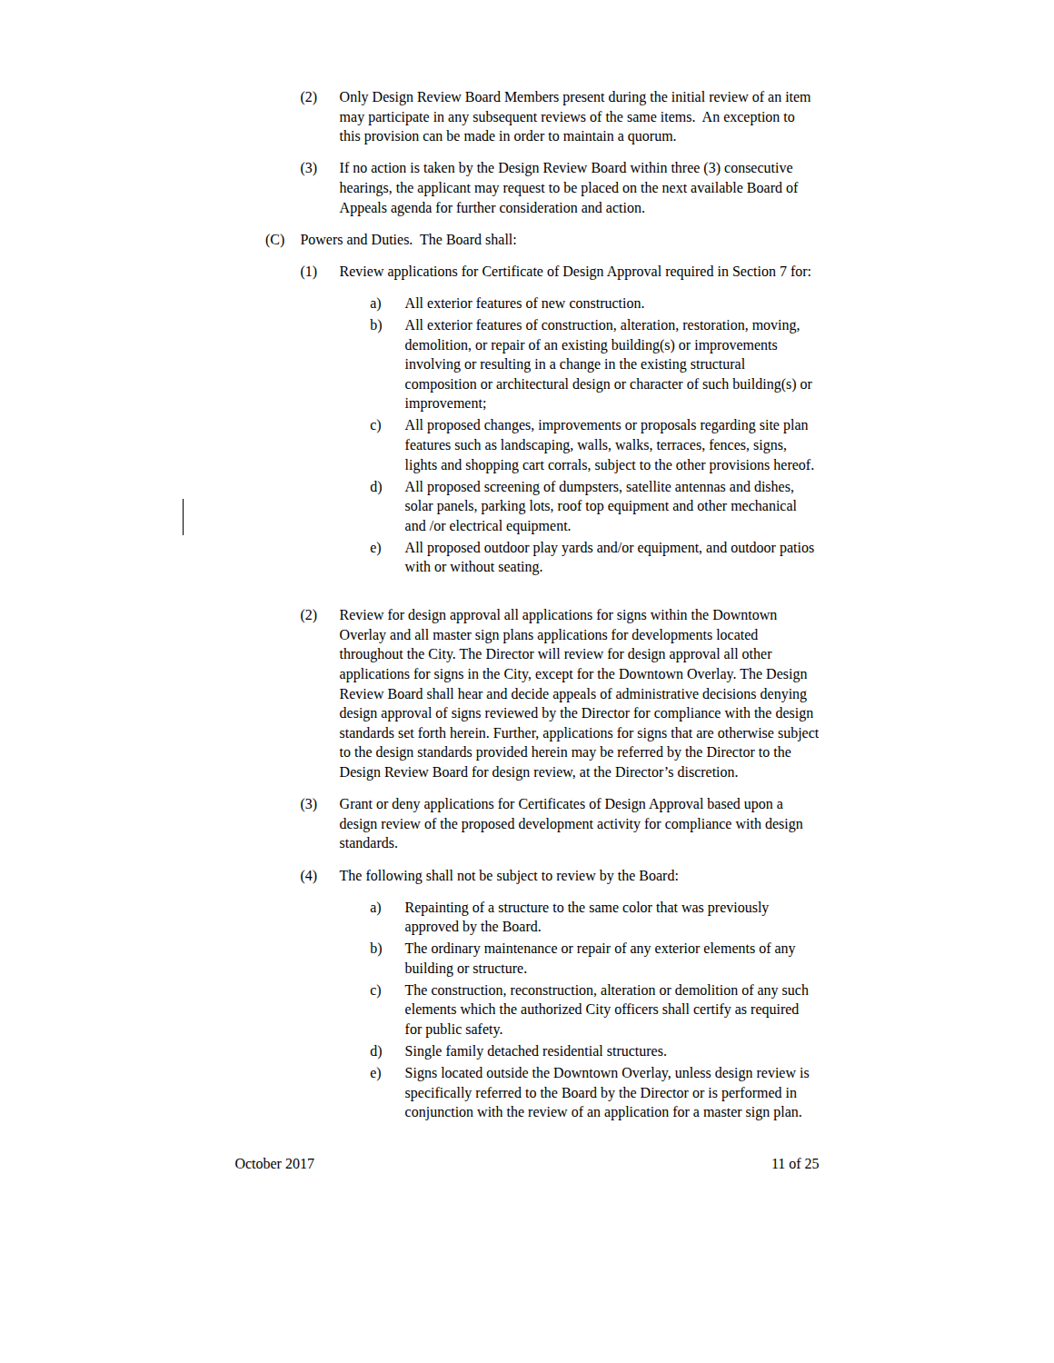(2)
Only Design Review Board Members present during the initial review of an item may participate in any subsequent reviews of the same items. An exception to this provision can be made in order to maintain a quorum.
(3)
If no action is taken by the Design Review Board within three (3) consecutive hearings, the applicant may request to be placed on the next available Board of Appeals agenda for further consideration and action.
(C)
Powers and Duties. The Board shall:
(1)
Review applications for Certificate of Design Approval required in Section 7 for:
a)
All exterior features of new construction.
b)
All exterior features of construction, alteration, restoration, moving, demolition, or repair of an existing building(s) or improvements involving or resulting in a change in the existing structural composition or architectural design or character of such building(s) or improvement;
c)
All proposed changes, improvements or proposals regarding site plan features such as landscaping, walls, walks, terraces, fences, signs, lights and shopping cart corrals, subject to the other provisions hereof.
d)
All proposed screening of dumpsters, satellite antennas and dishes, solar panels, parking lots, roof top equipment and other mechanical and /or electrical equipment.
e)
All proposed outdoor play yards and/or equipment, and outdoor patios with or without seating.
(2)
Review for design approval all applications for signs within the Downtown Overlay and all master sign plans applications for developments located throughout the City. The Director will review for design approval all other applications for signs in the City, except for the Downtown Overlay. The Design Review Board shall hear and decide appeals of administrative decisions denying design approval of signs reviewed by the Director for compliance with the design standards set forth herein. Further, applications for signs that are otherwise subject to the design standards provided herein may be referred by the Director to the Design Review Board for design review, at the Director’s discretion.
(3)
Grant or deny applications for Certificates of Design Approval based upon a design review of the proposed development activity for compliance with design standards.
(4)
The following shall not be subject to review by the Board:
a)
Repainting of a structure to the same color that was previously approved by the Board.
b)
The ordinary maintenance or repair of any exterior elements of any building or structure.
c)
The construction, reconstruction, alteration or demolition of any such elements which the authorized City officers shall certify as required for public safety.
d)
Single family detached residential structures.
e)
Signs located outside the Downtown Overlay, unless design review is specifically referred to the Board by the Director or is performed in conjunction with the review of an application for a master sign plan.
October 2017
11 of 25